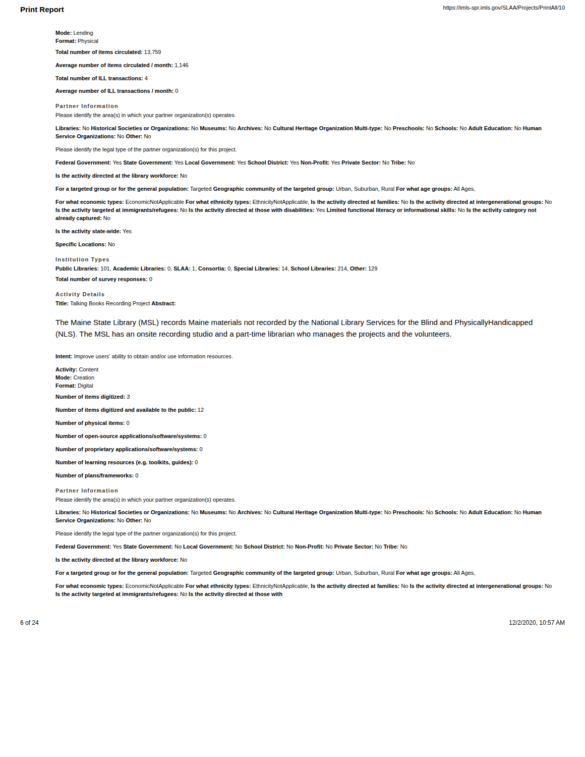Print Report https://imls-spr.imls.gov/SLAA/Projects/PrintAll/10
Mode: Lending
Format: Physical
Total number of items circulated: 13,759
Average number of items circulated / month: 1,146
Total number of ILL transactions: 4
Average number of ILL transactions / month: 0
Partner Information
Please identify the area(s) in which your partner organization(s) operates.
Libraries: No Historical Societies or Organizations: No Museums: No Archives: No Cultural Heritage Organization Multi-type: No Preschools: No Schools: No Adult Education: No Human Service Organizations: No Other: No
Please identify the legal type of the partner organization(s) for this project.
Federal Government: Yes State Government: Yes Local Government: Yes School District: Yes Non-Profit: Yes Private Sector: No Tribe: No
Is the activity directed at the library workforce: No
For a targeted group or for the general population: Targeted Geographic community of the targeted group: Urban, Suburban, Rural For what age groups: All Ages,
For what economic types: EconomicNotApplicable For what ethnicity types: EthnicityNotApplicable, Is the activity directed at families: No Is the activity directed at intergenerational groups: No Is the activity targeted at immigrants/refugees: No Is the activity directed at those with disabilities: Yes Limited functional literacy or informational skills: No Is the activity category not already captured: No
Is the activity state-wide: Yes
Specific Locations: No
Institution Types
Public Libraries: 101, Academic Libraries: 0, SLAA: 1, Consortia: 0, Special Libraries: 14, School Libraries: 214, Other: 129
Total number of survey responses: 0
Activity Details
Title: Talking Books Recording Project Abstract:
The Maine State Library (MSL) records Maine materials not recorded by the National Library Services for the Blind and PhysicallyHandicapped (NLS). The MSL has an onsite recording studio and a part-time librarian who manages the projects and the volunteers.
Intent: Improve users’ ability to obtain and/or use information resources.
Activity: Content
Mode: Creation
Format: Digital
Number of items digitized: 3
Number of items digitized and available to the public: 12
Number of physical items: 0
Number of open-source applications/software/systems: 0
Number of proprietary applications/software/systems: 0
Number of learning resources (e.g. toolkits, guides): 0
Number of plans/frameworks: 0
Partner Information
Please identify the area(s) in which your partner organization(s) operates.
Libraries: No Historical Societies or Organizations: No Museums: No Archives: No Cultural Heritage Organization Multi-type: No Preschools: No Schools: No Adult Education: No Human Service Organizations: No Other: No
Please identify the legal type of the partner organization(s) for this project.
Federal Government: Yes State Government: No Local Government: No School District: No Non-Profit: No Private Sector: No Tribe: No
Is the activity directed at the library workforce: No
For a targeted group or for the general population: Targeted Geographic community of the targeted group: Urban, Suburban, Rural For what age groups: All Ages,
For what economic types: EconomicNotApplicable For what ethnicity types: EthnicityNotApplicable, Is the activity directed at families: No Is the activity directed at intergenerational groups: No Is the activity targeted at immigrants/refugees: No Is the activity directed at those with
6 of 24 12/2/2020, 10:57 AM